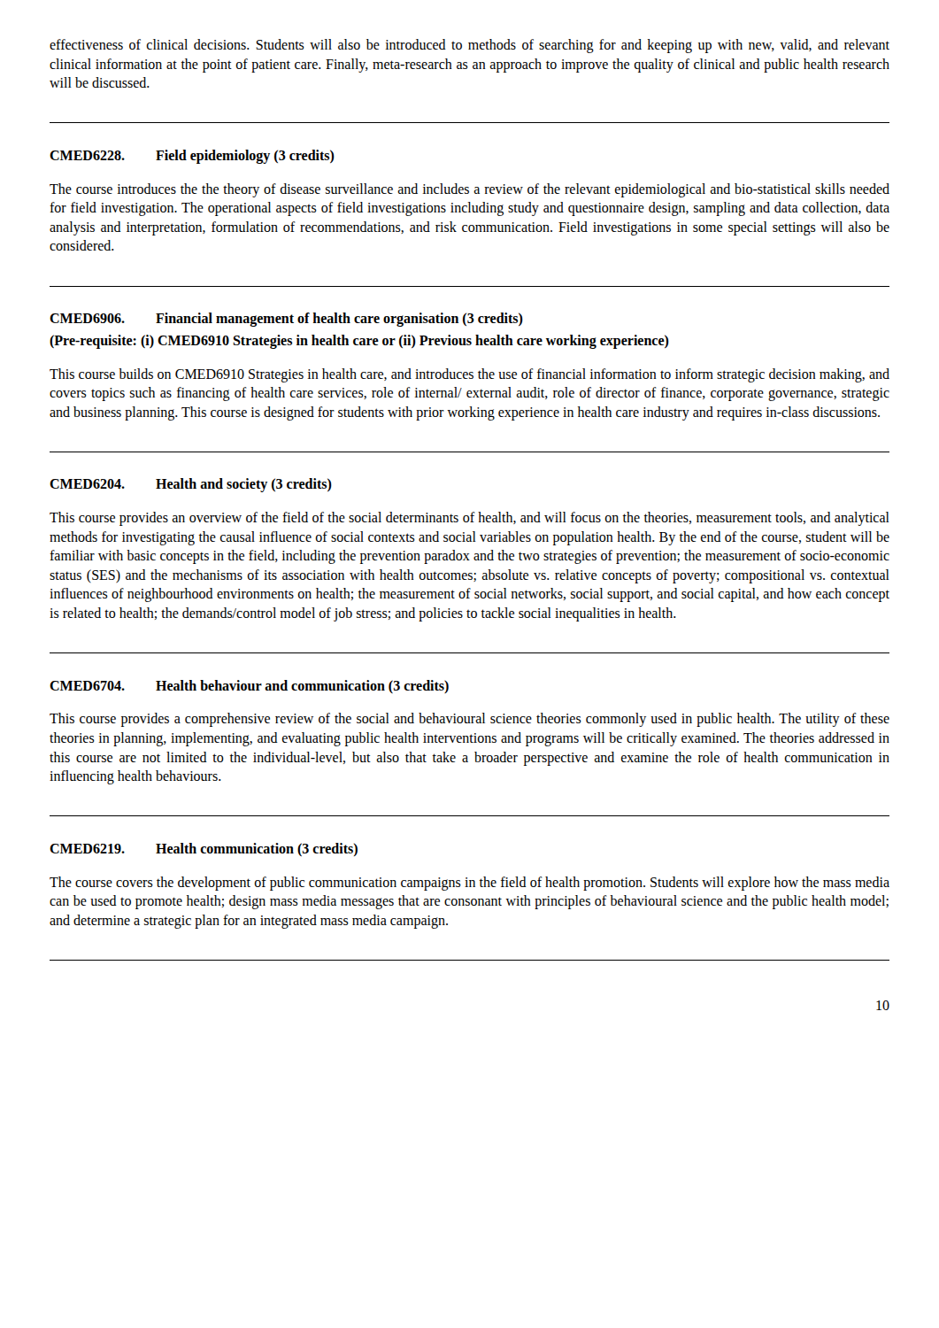effectiveness of clinical decisions. Students will also be introduced to methods of searching for and keeping up with new, valid, and relevant clinical information at the point of patient care. Finally, meta-research as an approach to improve the quality of clinical and public health research will be discussed.
CMED6228. Field epidemiology (3 credits)
The course introduces the the theory of disease surveillance and includes a review of the relevant epidemiological and bio-statistical skills needed for field investigation. The operational aspects of field investigations including study and questionnaire design, sampling and data collection, data analysis and interpretation, formulation of recommendations, and risk communication. Field investigations in some special settings will also be considered.
CMED6906. Financial management of health care organisation (3 credits)
(Pre-requisite: (i) CMED6910 Strategies in health care or (ii) Previous health care working experience)
This course builds on CMED6910 Strategies in health care, and introduces the use of financial information to inform strategic decision making, and covers topics such as financing of health care services, role of internal/ external audit, role of director of finance, corporate governance, strategic and business planning. This course is designed for students with prior working experience in health care industry and requires in-class discussions.
CMED6204. Health and society (3 credits)
This course provides an overview of the field of the social determinants of health, and will focus on the theories, measurement tools, and analytical methods for investigating the causal influence of social contexts and social variables on population health. By the end of the course, student will be familiar with basic concepts in the field, including the prevention paradox and the two strategies of prevention; the measurement of socio-economic status (SES) and the mechanisms of its association with health outcomes; absolute vs. relative concepts of poverty; compositional vs. contextual influences of neighbourhood environments on health; the measurement of social networks, social support, and social capital, and how each concept is related to health; the demands/control model of job stress; and policies to tackle social inequalities in health.
CMED6704. Health behaviour and communication (3 credits)
This course provides a comprehensive review of the social and behavioural science theories commonly used in public health. The utility of these theories in planning, implementing, and evaluating public health interventions and programs will be critically examined. The theories addressed in this course are not limited to the individual-level, but also that take a broader perspective and examine the role of health communication in influencing health behaviours.
CMED6219. Health communication (3 credits)
The course covers the development of public communication campaigns in the field of health promotion. Students will explore how the mass media can be used to promote health; design mass media messages that are consonant with principles of behavioural science and the public health model; and determine a strategic plan for an integrated mass media campaign.
10